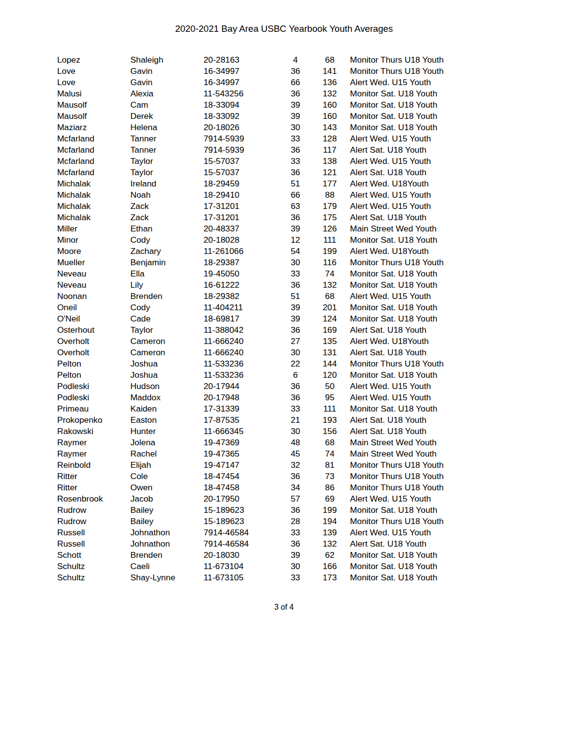2020-2021 Bay Area USBC Yearbook Youth Averages
| Lopez | Shaleigh | 20-28163 | 4 | 68 | Monitor Thurs U18 Youth |
| Love | Gavin | 16-34997 | 36 | 141 | Monitor Thurs U18 Youth |
| Love | Gavin | 16-34997 | 66 | 136 | Alert Wed. U15 Youth |
| Malusi | Alexia | 11-543256 | 36 | 132 | Monitor Sat. U18 Youth |
| Mausolf | Cam | 18-33094 | 39 | 160 | Monitor Sat. U18 Youth |
| Mausolf | Derek | 18-33092 | 39 | 160 | Monitor Sat. U18 Youth |
| Maziarz | Helena | 20-18026 | 30 | 143 | Monitor Sat. U18 Youth |
| Mcfarland | Tanner | 7914-5939 | 33 | 128 | Alert Wed. U15 Youth |
| Mcfarland | Tanner | 7914-5939 | 36 | 117 | Alert Sat. U18 Youth |
| Mcfarland | Taylor | 15-57037 | 33 | 138 | Alert Wed. U15 Youth |
| Mcfarland | Taylor | 15-57037 | 36 | 121 | Alert Sat. U18 Youth |
| Michalak | Ireland | 18-29459 | 51 | 177 | Alert Wed. U18Youth |
| Michalak | Noah | 18-29410 | 66 | 88 | Alert Wed. U15 Youth |
| Michalak | Zack | 17-31201 | 63 | 179 | Alert Wed. U15 Youth |
| Michalak | Zack | 17-31201 | 36 | 175 | Alert Sat. U18 Youth |
| Miller | Ethan | 20-48337 | 39 | 126 | Main Street Wed Youth |
| Minor | Cody | 20-18028 | 12 | 111 | Monitor Sat. U18 Youth |
| Moore | Zachary | 11-261066 | 54 | 199 | Alert Wed. U18Youth |
| Mueller | Benjamin | 18-29387 | 30 | 116 | Monitor Thurs U18 Youth |
| Neveau | Ella | 19-45050 | 33 | 74 | Monitor Sat. U18 Youth |
| Neveau | Lily | 16-61222 | 36 | 132 | Monitor Sat. U18 Youth |
| Noonan | Brenden | 18-29382 | 51 | 68 | Alert Wed. U15 Youth |
| Oneil | Cody | 11-404211 | 39 | 201 | Monitor Sat. U18 Youth |
| O'Neil | Cade | 18-69817 | 39 | 124 | Monitor Sat. U18 Youth |
| Osterhout | Taylor | 11-388042 | 36 | 169 | Alert Sat. U18 Youth |
| Overholt | Cameron | 11-666240 | 27 | 135 | Alert Wed. U18Youth |
| Overholt | Cameron | 11-666240 | 30 | 131 | Alert Sat. U18 Youth |
| Pelton | Joshua | 11-533236 | 22 | 144 | Monitor Thurs U18 Youth |
| Pelton | Joshua | 11-533236 | 6 | 120 | Monitor Sat. U18 Youth |
| Podleski | Hudson | 20-17944 | 36 | 50 | Alert Wed. U15 Youth |
| Podleski | Maddox | 20-17948 | 36 | 95 | Alert Wed. U15 Youth |
| Primeau | Kaiden | 17-31339 | 33 | 111 | Monitor Sat. U18 Youth |
| Prokopenko | Easton | 17-87535 | 21 | 193 | Alert Sat. U18 Youth |
| Rakowski | Hunter | 11-666345 | 30 | 156 | Alert Sat. U18 Youth |
| Raymer | Jolena | 19-47369 | 48 | 68 | Main Street Wed Youth |
| Raymer | Rachel | 19-47365 | 45 | 74 | Main Street Wed Youth |
| Reinbold | Elijah | 19-47147 | 32 | 81 | Monitor Thurs U18 Youth |
| Ritter | Cole | 18-47454 | 36 | 73 | Monitor Thurs U18 Youth |
| Ritter | Owen | 18-47458 | 34 | 86 | Monitor Thurs U18 Youth |
| Rosenbrook | Jacob | 20-17950 | 57 | 69 | Alert Wed. U15 Youth |
| Rudrow | Bailey | 15-189623 | 36 | 199 | Monitor Sat. U18 Youth |
| Rudrow | Bailey | 15-189623 | 28 | 194 | Monitor Thurs U18 Youth |
| Russell | Johnathon | 7914-46584 | 33 | 139 | Alert Wed. U15 Youth |
| Russell | Johnathon | 7914-46584 | 36 | 132 | Alert Sat. U18 Youth |
| Schott | Brenden | 20-18030 | 39 | 62 | Monitor Sat. U18 Youth |
| Schultz | Caeli | 11-673104 | 30 | 166 | Monitor Sat. U18 Youth |
| Schultz | Shay-Lynne | 11-673105 | 33 | 173 | Monitor Sat. U18 Youth |
3 of 4